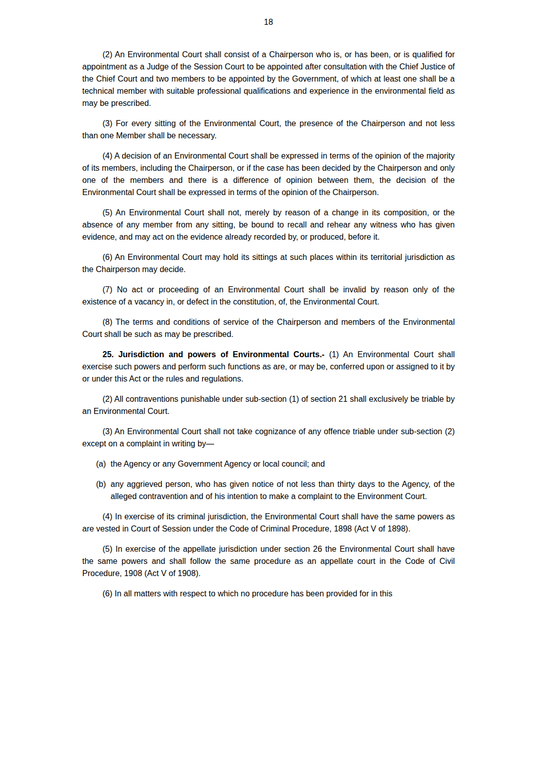18
(2) An Environmental Court shall consist of a Chairperson who is, or has been, or is qualified for appointment as a Judge of the Session Court to be appointed after consultation with the Chief Justice of the Chief Court and two members to be appointed by the Government, of which at least one shall be a technical member with suitable professional qualifications and experience in the environmental field as may be prescribed.
(3) For every sitting of the Environmental Court, the presence of the Chairperson and not less than one Member shall be necessary.
(4) A decision of an Environmental Court shall be expressed in terms of the opinion of the majority of its members, including the Chairperson, or if the case has been decided by the Chairperson and only one of the members and there is a difference of opinion between them, the decision of the Environmental Court shall be expressed in terms of the opinion of the Chairperson.
(5) An Environmental Court shall not, merely by reason of a change in its composition, or the absence of any member from any sitting, be bound to recall and rehear any witness who has given evidence, and may act on the evidence already recorded by, or produced, before it.
(6) An Environmental Court may hold its sittings at such places within its territorial jurisdiction as the Chairperson may decide.
(7) No act or proceeding of an Environmental Court shall be invalid by reason only of the existence of a vacancy in, or defect in the constitution, of, the Environmental Court.
(8) The terms and conditions of service of the Chairperson and members of the Environmental Court shall be such as may be prescribed.
25. Jurisdiction and powers of Environmental Courts.- (1) An Environmental Court shall exercise such powers and perform such functions as are, or may be, conferred upon or assigned to it by or under this Act or the rules and regulations.
(2) All contraventions punishable under sub-section (1) of section 21 shall exclusively be triable by an Environmental Court.
(3) An Environmental Court shall not take cognizance of any offence triable under sub-section (2) except on a complaint in writing by—
(a) the Agency or any Government Agency or local council; and
(b) any aggrieved person, who has given notice of not less than thirty days to the Agency, of the alleged contravention and of his intention to make a complaint to the Environment Court.
(4) In exercise of its criminal jurisdiction, the Environmental Court shall have the same powers as are vested in Court of Session under the Code of Criminal Procedure, 1898 (Act V of 1898).
(5) In exercise of the appellate jurisdiction under section 26 the Environmental Court shall have the same powers and shall follow the same procedure as an appellate court in the Code of Civil Procedure, 1908 (Act V of 1908).
(6) In all matters with respect to which no procedure has been provided for in this